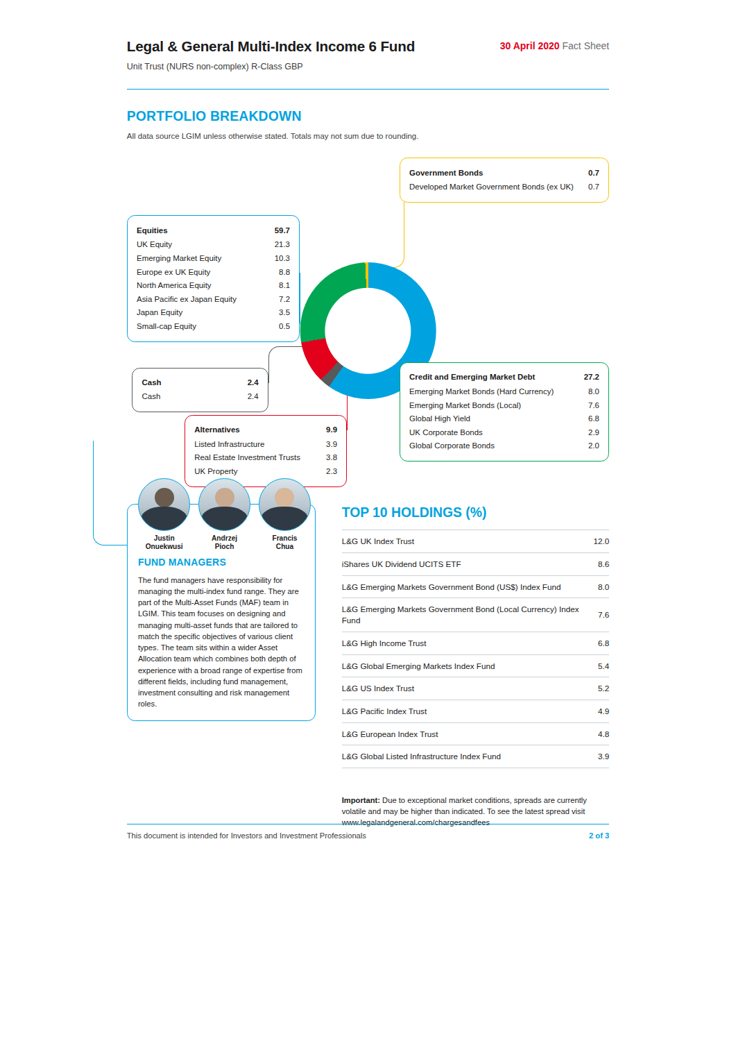Legal & General Multi-Index Income 6 Fund
Unit Trust (NURS non-complex) R-Class GBP
30 April 2020 Fact Sheet
PORTFOLIO BREAKDOWN
All data source LGIM unless otherwise stated. Totals may not sum due to rounding.
| Equities | 59.7 |
| UK Equity | 21.3 |
| Emerging Market Equity | 10.3 |
| Europe ex UK Equity | 8.8 |
| North America Equity | 8.1 |
| Asia Pacific ex Japan Equity | 7.2 |
| Japan Equity | 3.5 |
| Small-cap Equity | 0.5 |
| Government Bonds | 0.7 |
| Developed Market Government Bonds (ex UK) | 0.7 |
| Credit and Emerging Market Debt | 27.2 |
| Emerging Market Bonds (Hard Currency) | 8.0 |
| Emerging Market Bonds (Local) | 7.6 |
| Global High Yield | 6.8 |
| UK Corporate Bonds | 2.9 |
| Global Corporate Bonds | 2.0 |
| Cash | 2.4 |
| Cash | 2.4 |
| Alternatives | 9.9 |
| Listed Infrastructure | 3.9 |
| Real Estate Investment Trusts | 3.8 |
| UK Property | 2.3 |
Justin
Onuekwusi
Andrzej
Pioch
Francis
Chua
FUND MANAGERS
The fund managers have responsibility for managing the multi-index fund range. They are part of the Multi-Asset Funds (MAF) team in LGIM. This team focuses on designing and managing multi-asset funds that are tailored to match the specific objectives of various client types. The team sits within a wider Asset Allocation team which combines both depth of experience with a broad range of expertise from different fields, including fund management, investment consulting and risk management roles.
TOP 10 HOLDINGS (%)
| L&G UK Index Trust | 12.0 |
| iShares UK Dividend UCITS ETF | 8.6 |
| L&G Emerging Markets Government Bond (US$) Index Fund | 8.0 |
| L&G Emerging Markets Government Bond (Local Currency) Index Fund | 7.6 |
| L&G High Income Trust | 6.8 |
| L&G Global Emerging Markets Index Fund | 5.4 |
| L&G US Index Trust | 5.2 |
| L&G Pacific Index Trust | 4.9 |
| L&G European Index Trust | 4.8 |
| L&G Global Listed Infrastructure Index Fund | 3.9 |
Important: Due to exceptional market conditions, spreads are currently volatile and may be higher than indicated. To see the latest spread visit www.legalandgeneral.com/chargesandfees
This document is intended for Investors and Investment Professionals
2 of 3